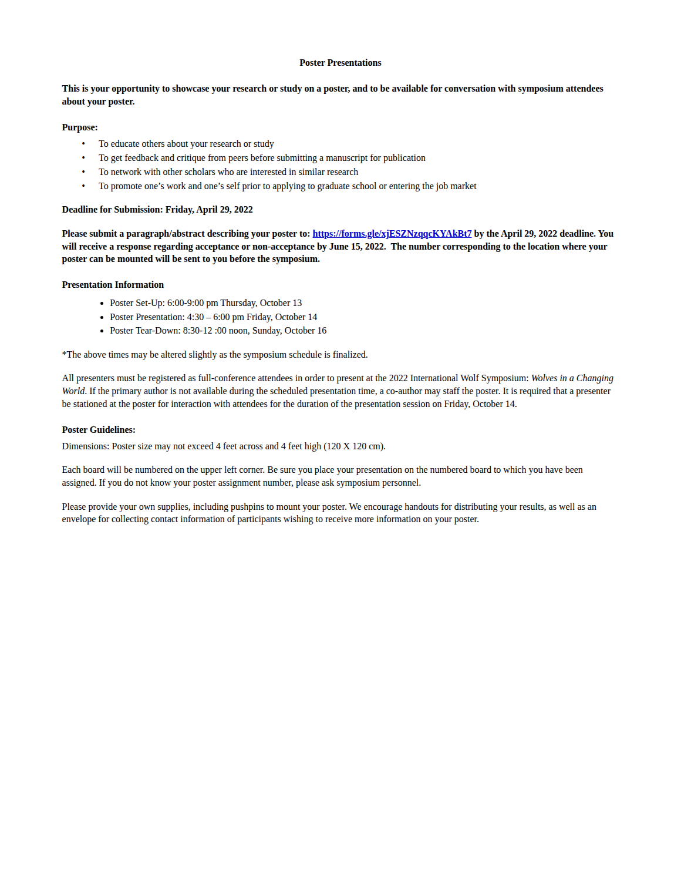Poster Presentations
This is your opportunity to showcase your research or study on a poster, and to be available for conversation with symposium attendees about your poster.
Purpose:
To educate others about your research or study
To get feedback and critique from peers before submitting a manuscript for publication
To network with other scholars who are interested in similar research
To promote one’s work and one’s self prior to applying to graduate school or entering the job market
Deadline for Submission: Friday, April 29, 2022
Please submit a paragraph/abstract describing your poster to: https://forms.gle/xjESZNzqqcKYAkBt7 by the April 29, 2022 deadline. You will receive a response regarding acceptance or non-acceptance by June 15, 2022. The number corresponding to the location where your poster can be mounted will be sent to you before the symposium.
Presentation Information
Poster Set-Up: 6:00-9:00 pm Thursday, October 13
Poster Presentation: 4:30 – 6:00 pm Friday, October 14
Poster Tear-Down: 8:30-12 :00 noon, Sunday, October 16
*The above times may be altered slightly as the symposium schedule is finalized.
All presenters must be registered as full-conference attendees in order to present at the 2022 International Wolf Symposium: Wolves in a Changing World. If the primary author is not available during the scheduled presentation time, a co-author may staff the poster. It is required that a presenter be stationed at the poster for interaction with attendees for the duration of the presentation session on Friday, October 14.
Poster Guidelines:
Dimensions: Poster size may not exceed 4 feet across and 4 feet high (120 X 120 cm).
Each board will be numbered on the upper left corner. Be sure you place your presentation on the numbered board to which you have been assigned. If you do not know your poster assignment number, please ask symposium personnel.
Please provide your own supplies, including pushpins to mount your poster. We encourage handouts for distributing your results, as well as an envelope for collecting contact information of participants wishing to receive more information on your poster.